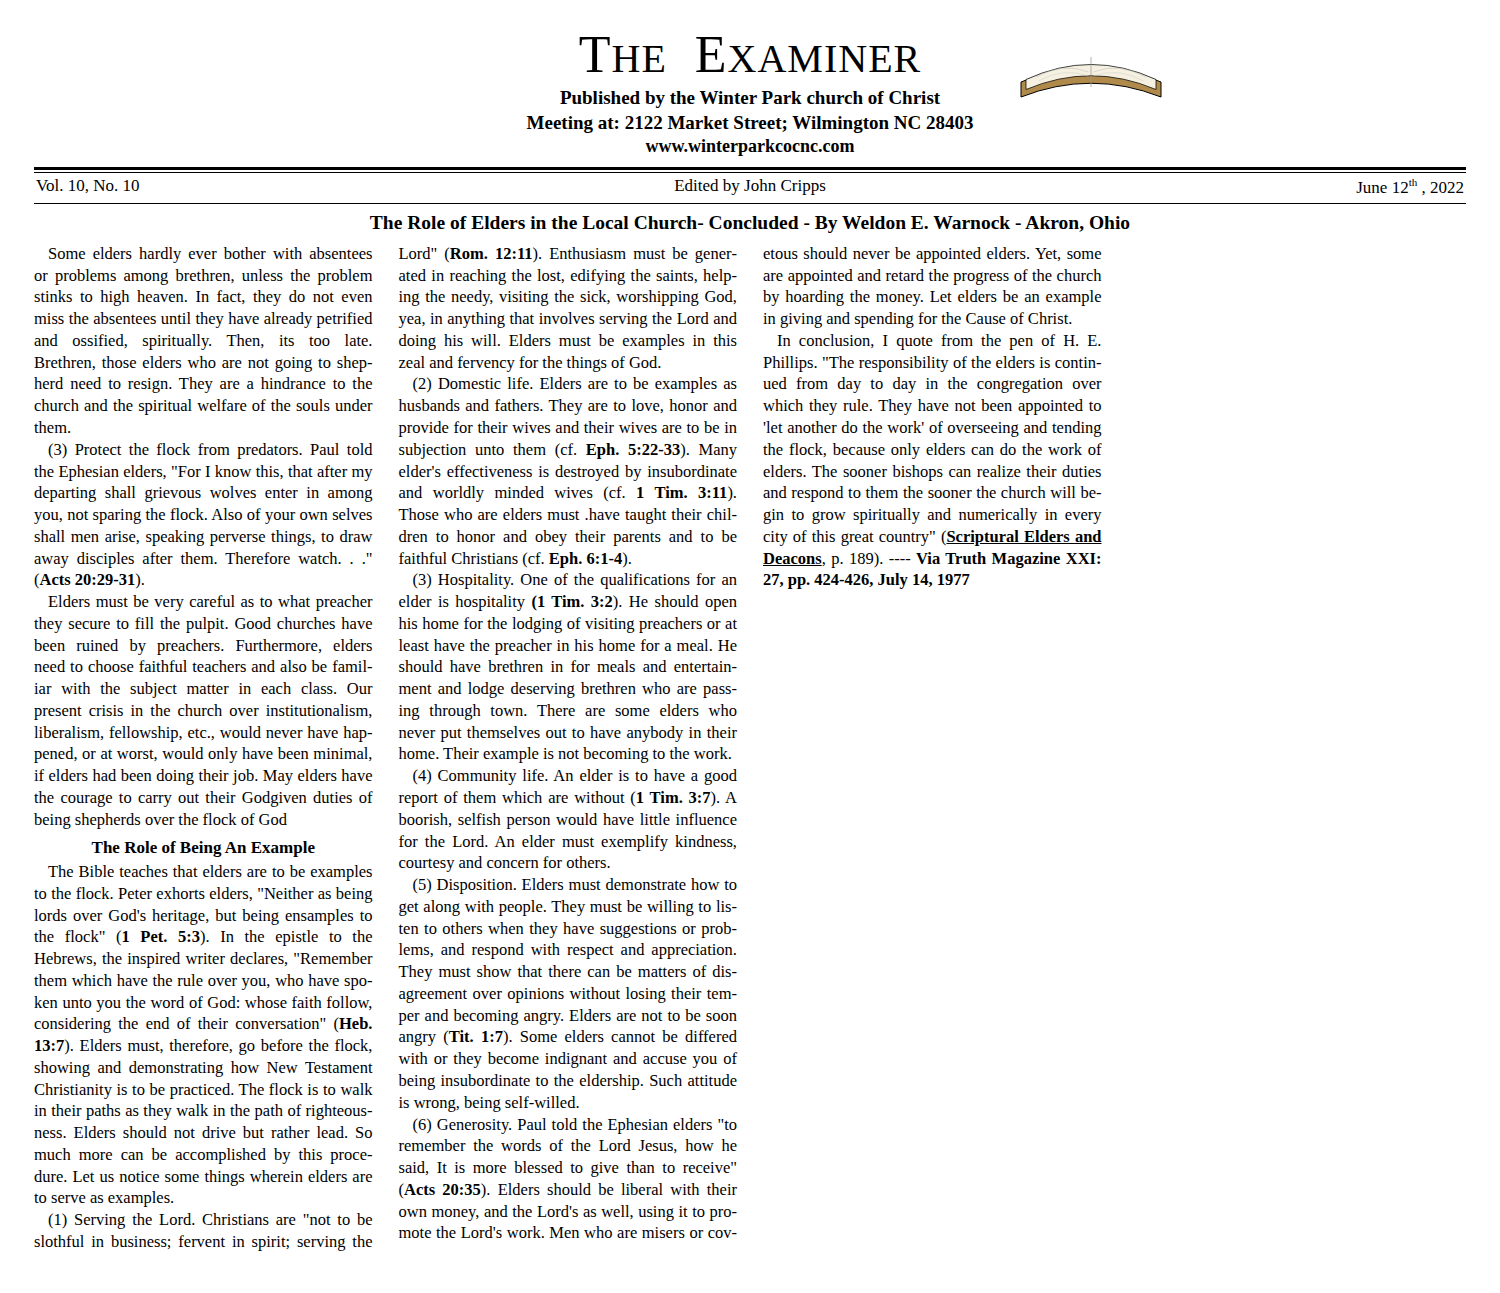THE EXAMINER
Published by the Winter Park church of Christ
Meeting at: 2122 Market Street; Wilmington NC 28403
www.winterparkcocnc.com
Vol. 10, No. 10
Edited by John Cripps
June 12th , 2022
The Role of Elders in the Local Church- Concluded - By Weldon E. Warnock - Akron, Ohio
Some elders hardly ever bother with absentees or problems among brethren, unless the problem stinks to high heaven. In fact, they do not even miss the absentees until they have already petrified and ossified, spiritually. Then, its too late. Brethren, those elders who are not going to shepherd need to resign. They are a hindrance to the church and the spiritual welfare of the souls under them.
(3) Protect the flock from predators. Paul told the Ephesian elders, "For I know this, that after my departing shall grievous wolves enter in among you, not sparing the flock. Also of your own selves shall men arise, speaking perverse things, to draw away disciples after them. Therefore watch. . ." (Acts 20:29-31).
Elders must be very careful as to what preacher they secure to fill the pulpit. Good churches have been ruined by preachers. Furthermore, elders need to choose faithful teachers and also be familiar with the subject matter in each class. Our present crisis in the church over institutionalism, liberalism, fellowship, etc., would never have happened, or at worst, would only have been minimal, if elders had been doing their job. May elders have the courage to carry out their Godgiven duties of being shepherds over the flock of God
The Role of Being An Example
The Bible teaches that elders are to be examples to the flock. Peter exhorts elders, "Neither as being lords over God's heritage, but being ensamples to the flock" (1 Pet. 5:3). In the epistle to the Hebrews, the inspired writer declares, "Remember them which have the rule over you, who have spoken unto you the word of God: whose faith follow, considering the end of their conversation" (Heb. 13:7). Elders must, therefore, go before the flock, showing and demonstrating how New Testament Christianity is to be practiced. The flock is to walk in their paths as they walk in the path of righteousness. Elders should not drive but rather lead. So much more can be accomplished by this procedure. Let us notice some things wherein elders are to serve as examples.
(1) Serving the Lord. Christians are "not to be slothful in business; fervent in spirit; serving the Lord" (Rom. 12:11). Enthusiasm must be generated in reaching the lost, edifying the saints, helping the needy, visiting the sick, worshipping God, yea, in anything that involves serving the Lord and doing his will. Elders must be examples in this zeal and fervency for the things of God.
(2) Domestic life. Elders are to be examples as husbands and fathers. They are to love, honor and provide for their wives and their wives are to be in subjection unto them (cf. Eph. 5:22-33). Many elder's effectiveness is destroyed by insubordinate and worldly minded wives (cf. 1 Tim. 3:11). Those who are elders must .have taught their children to honor and obey their parents and to be faithful Christians (cf. Eph. 6:1-4).
(3) Hospitality. One of the qualifications for an elder is hospitality (1 Tim. 3:2). He should open his home for the lodging of visiting preachers or at least have the preacher in his home for a meal. He should have brethren in for meals and entertainment and lodge deserving brethren who are passing through town. There are some elders who never put themselves out to have anybody in their home. Their example is not becoming to the work.
(4) Community life. An elder is to have a good report of them which are without (1 Tim. 3:7). A boorish, selfish person would have little influence for the Lord. An elder must exemplify kindness, courtesy and concern for others.
(5) Disposition. Elders must demonstrate how to get along with people. They must be willing to listen to others when they have suggestions or problems, and respond with respect and appreciation. They must show that there can be matters of disagreement over opinions without losing their temper and becoming angry. Elders are not to be soon angry (Tit. 1:7). Some elders cannot be differed with or they become indignant and accuse you of being insubordinate to the eldership. Such attitude is wrong, being self-willed.
(6) Generosity. Paul told the Ephesian elders "to remember the words of the Lord Jesus, how he said, It is more blessed to give than to receive" (Acts 20:35). Elders should be liberal with their own money, and the Lord's as well, using it to promote the Lord's work. Men who are misers or covetous should never be appointed elders. Yet, some are appointed and retard the progress of the church by hoarding the money. Let elders be an example in giving and spending for the Cause of Christ.
In conclusion, I quote from the pen of H. E. Phillips. "The responsibility of the elders is continued from day to day in the congregation over which they rule. They have not been appointed to 'let another do the work' of overseeing and tending the flock, because only elders can do the work of elders. The sooner bishops can realize their duties and respond to them the sooner the church will begin to grow spiritually and numerically in every city of this great country" (Scriptural Elders and Deacons, p. 189). ---- Via Truth Magazine XXI: 27, pp. 424-426, July 14, 1977